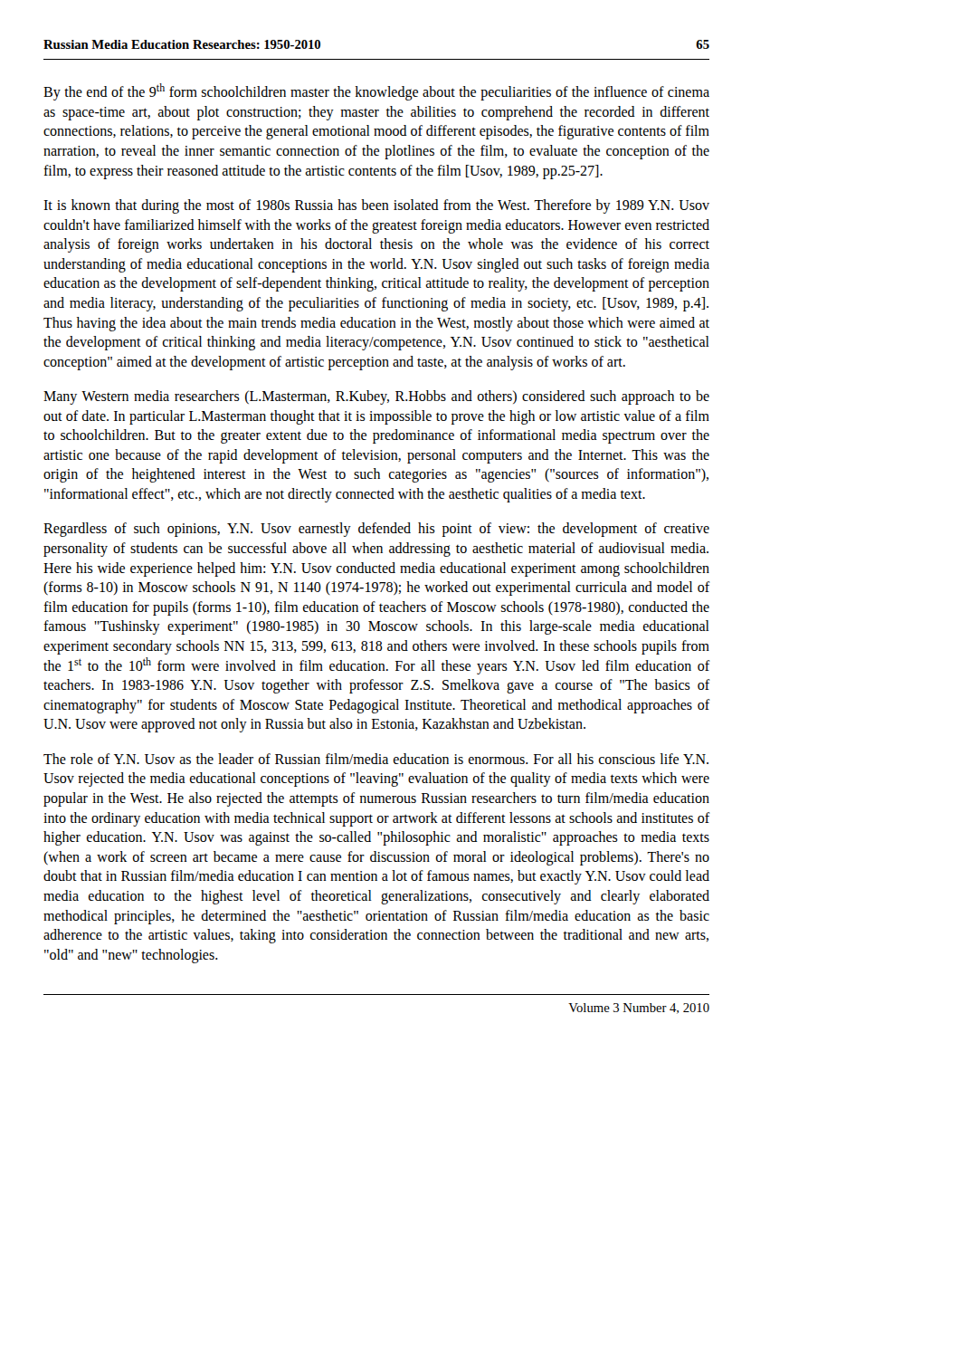Russian Media Education Researches: 1950-2010 65
By the end of the 9th form schoolchildren master the knowledge about the peculiarities of the influence of cinema as space-time art, about plot construction; they master the abilities to comprehend the recorded in different connections, relations, to perceive the general emotional mood of different episodes, the figurative contents of film narration, to reveal the inner semantic connection of the plotlines of the film, to evaluate the conception of the film, to express their reasoned attitude to the artistic contents of the film [Usov, 1989, pp.25-27].
It is known that during the most of 1980s Russia has been isolated from the West. Therefore by 1989 Y.N. Usov couldn't have familiarized himself with the works of the greatest foreign media educators. However even restricted analysis of foreign works undertaken in his doctoral thesis on the whole was the evidence of his correct understanding of media educational conceptions in the world. Y.N. Usov singled out such tasks of foreign media education as the development of self-dependent thinking, critical attitude to reality, the development of perception and media literacy, understanding of the peculiarities of functioning of media in society, etc. [Usov, 1989, p.4]. Thus having the idea about the main trends media education in the West, mostly about those which were aimed at the development of critical thinking and media literacy/competence, Y.N. Usov continued to stick to "aesthetical conception" aimed at the development of artistic perception and taste, at the analysis of works of art.
Many Western media researchers (L.Masterman, R.Kubey, R.Hobbs and others) considered such approach to be out of date. In particular L.Masterman thought that it is impossible to prove the high or low artistic value of a film to schoolchildren. But to the greater extent due to the predominance of informational media spectrum over the artistic one because of the rapid development of television, personal computers and the Internet. This was the origin of the heightened interest in the West to such categories as "agencies" ("sources of information"), "informational effect", etc., which are not directly connected with the aesthetic qualities of a media text.
Regardless of such opinions, Y.N. Usov earnestly defended his point of view: the development of creative personality of students can be successful above all when addressing to aesthetic material of audiovisual media. Here his wide experience helped him: Y.N. Usov conducted media educational experiment among schoolchildren (forms 8-10) in Moscow schools N 91, N 1140 (1974-1978); he worked out experimental curricula and model of film education for pupils (forms 1-10), film education of teachers of Moscow schools (1978-1980), conducted the famous "Tushinsky experiment" (1980-1985) in 30 Moscow schools. In this large-scale media educational experiment secondary schools NN 15, 313, 599, 613, 818 and others were involved. In these schools pupils from the 1st to the 10th form were involved in film education. For all these years Y.N. Usov led film education of teachers. In 1983-1986 Y.N. Usov together with professor Z.S. Smelkova gave a course of "The basics of cinematography" for students of Moscow State Pedagogical Institute. Theoretical and methodical approaches of U.N. Usov were approved not only in Russia but also in Estonia, Kazakhstan and Uzbekistan.
The role of Y.N. Usov as the leader of Russian film/media education is enormous. For all his conscious life Y.N. Usov rejected the media educational conceptions of "leaving" evaluation of the quality of media texts which were popular in the West. He also rejected the attempts of numerous Russian researchers to turn film/media education into the ordinary education with media technical support or artwork at different lessons at schools and institutes of higher education. Y.N. Usov was against the so-called "philosophic and moralistic" approaches to media texts (when a work of screen art became a mere cause for discussion of moral or ideological problems). There's no doubt that in Russian film/media education I can mention a lot of famous names, but exactly Y.N. Usov could lead media education to the highest level of theoretical generalizations, consecutively and clearly elaborated methodical principles, he determined the "aesthetic" orientation of Russian film/media education as the basic adherence to the artistic values, taking into consideration the connection between the traditional and new arts, "old" and "new" technologies.
Volume 3 Number 4, 2010